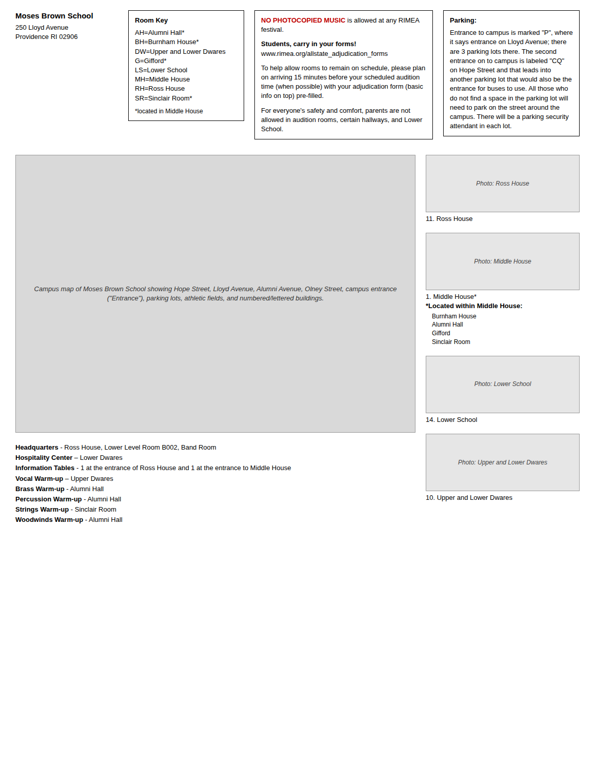Moses Brown School
250 Lloyd Avenue
Providence RI 02906
Room Key
AH=Alumni Hall*
BH=Burnham House*
DW=Upper and Lower Dwares
G=Gifford*
LS=Lower School
MH=Middle House
RH=Ross House
SR=Sinclair Room*
*located in Middle House
NO PHOTOCOPIED MUSIC is allowed at any RIMEA festival.
Students, carry in your forms!
www.rimea.org/allstate_adjudication_forms
To help allow rooms to remain on schedule, please plan on arriving 15 minutes before your scheduled audition time (when possible) with your adjudication form (basic info on top) pre-filled.
For everyone's safety and comfort, parents are not allowed in audition rooms, certain hallways, and Lower School.
Parking:
Entrance to campus is marked "P", where it says entrance on Lloyd Avenue; there are 3 parking lots there. The second entrance on to campus is labeled "CQ" on Hope Street and that leads into another parking lot that would also be the entrance for buses to use. All those who do not find a space in the parking lot will need to park on the street around the campus. There will be a parking security attendant in each lot.
Campus map of Moses Brown School showing Hope Street, Lloyd Avenue, Alumni Avenue, Olney Street, campus entrance ("Entrance"), parking lots, athletic fields, and numbered/lettered buildings.
Headquarters - Ross House, Lower Level Room B002, Band Room
Hospitality Center – Lower Dwares
Information Tables - 1 at the entrance of Ross House and 1 at the entrance to Middle House
Vocal Warm-up – Upper Dwares
Brass Warm-up - Alumni Hall
Percussion Warm-up - Alumni Hall
Strings Warm-up - Sinclair Room
Woodwinds Warm-up - Alumni Hall
Photo: Ross House
11. Ross House
Photo: Middle House
1. Middle House*
*Located within Middle House:
Burnham House
Alumni Hall
Gifford
Sinclair Room
Photo: Lower School
14. Lower School
Photo: Upper and Lower Dwares
10. Upper and Lower Dwares